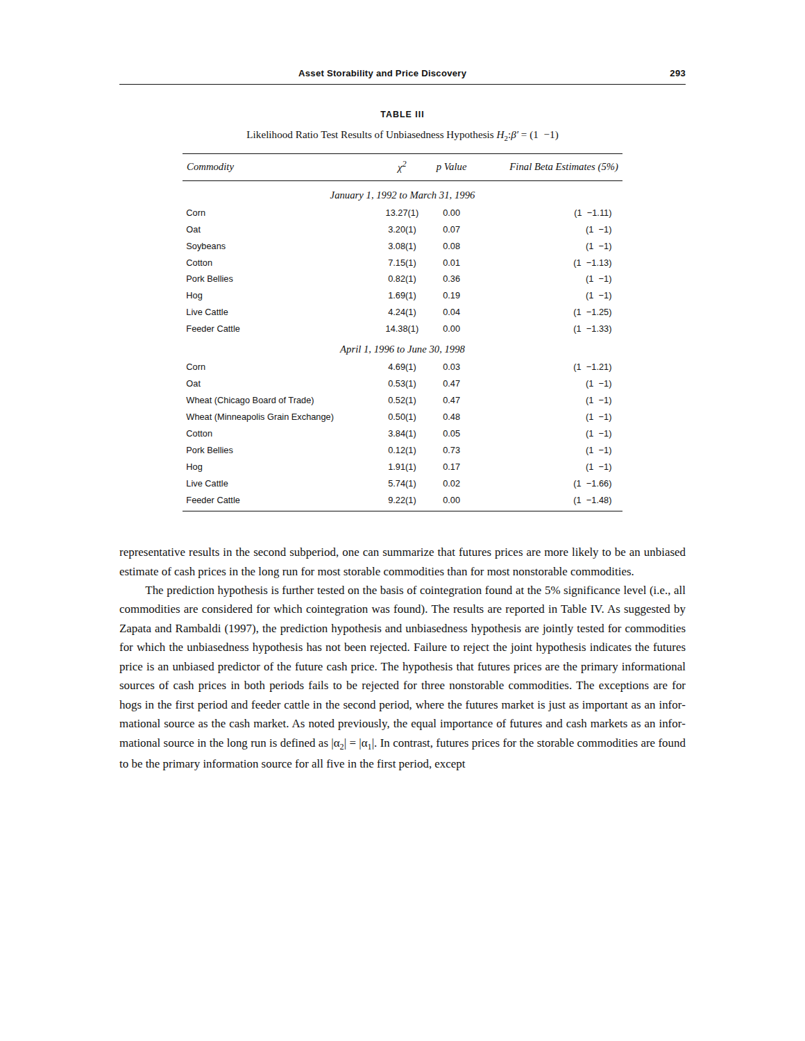Asset Storability and Price Discovery 293
TABLE III
Likelihood Ratio Test Results of Unbiasedness Hypothesis H2:β′ = (1 −1)
| Commodity | χ 2 | p Value | Final Beta Estimates (5%) |
| --- | --- | --- | --- |
| January 1, 1992 to March 31, 1996 |
| Corn | 13.27(1) | 0.00 | (1 −1.11) |
| Oat | 3.20(1) | 0.07 | (1 −1) |
| Soybeans | 3.08(1) | 0.08 | (1 −1) |
| Cotton | 7.15(1) | 0.01 | (1 −1.13) |
| Pork Bellies | 0.82(1) | 0.36 | (1 −1) |
| Hog | 1.69(1) | 0.19 | (1 −1) |
| Live Cattle | 4.24(1) | 0.04 | (1 −1.25) |
| Feeder Cattle | 14.38(1) | 0.00 | (1 −1.33) |
| April 1, 1996 to June 30, 1998 |
| Corn | 4.69(1) | 0.03 | (1 −1.21) |
| Oat | 0.53(1) | 0.47 | (1 −1) |
| Wheat (Chicago Board of Trade) | 0.52(1) | 0.47 | (1 −1) |
| Wheat (Minneapolis Grain Exchange) | 0.50(1) | 0.48 | (1 −1) |
| Cotton | 3.84(1) | 0.05 | (1 −1) |
| Pork Bellies | 0.12(1) | 0.73 | (1 −1) |
| Hog | 1.91(1) | 0.17 | (1 −1) |
| Live Cattle | 5.74(1) | 0.02 | (1 −1.66) |
| Feeder Cattle | 9.22(1) | 0.00 | (1 −1.48) |
representative results in the second subperiod, one can summarize that futures prices are more likely to be an unbiased estimate of cash prices in the long run for most storable commodities than for most nonstorable commodities.
The prediction hypothesis is further tested on the basis of cointegration found at the 5% significance level (i.e., all commodities are considered for which cointegration was found). The results are reported in Table IV. As suggested by Zapata and Rambaldi (1997), the prediction hypothesis and unbiasedness hypothesis are jointly tested for commodities for which the unbiasedness hypothesis has not been rejected. Failure to reject the joint hypothesis indicates the futures price is an unbiased predictor of the future cash price. The hypothesis that futures prices are the primary informational sources of cash prices in both periods fails to be rejected for three nonstorable commodities. The exceptions are for hogs in the first period and feeder cattle in the second period, where the futures market is just as important as an informational source as the cash market. As noted previously, the equal importance of futures and cash markets as an informational source in the long run is defined as |α2| = |α1|. In contrast, futures prices for the storable commodities are found to be the primary information source for all five in the first period, except